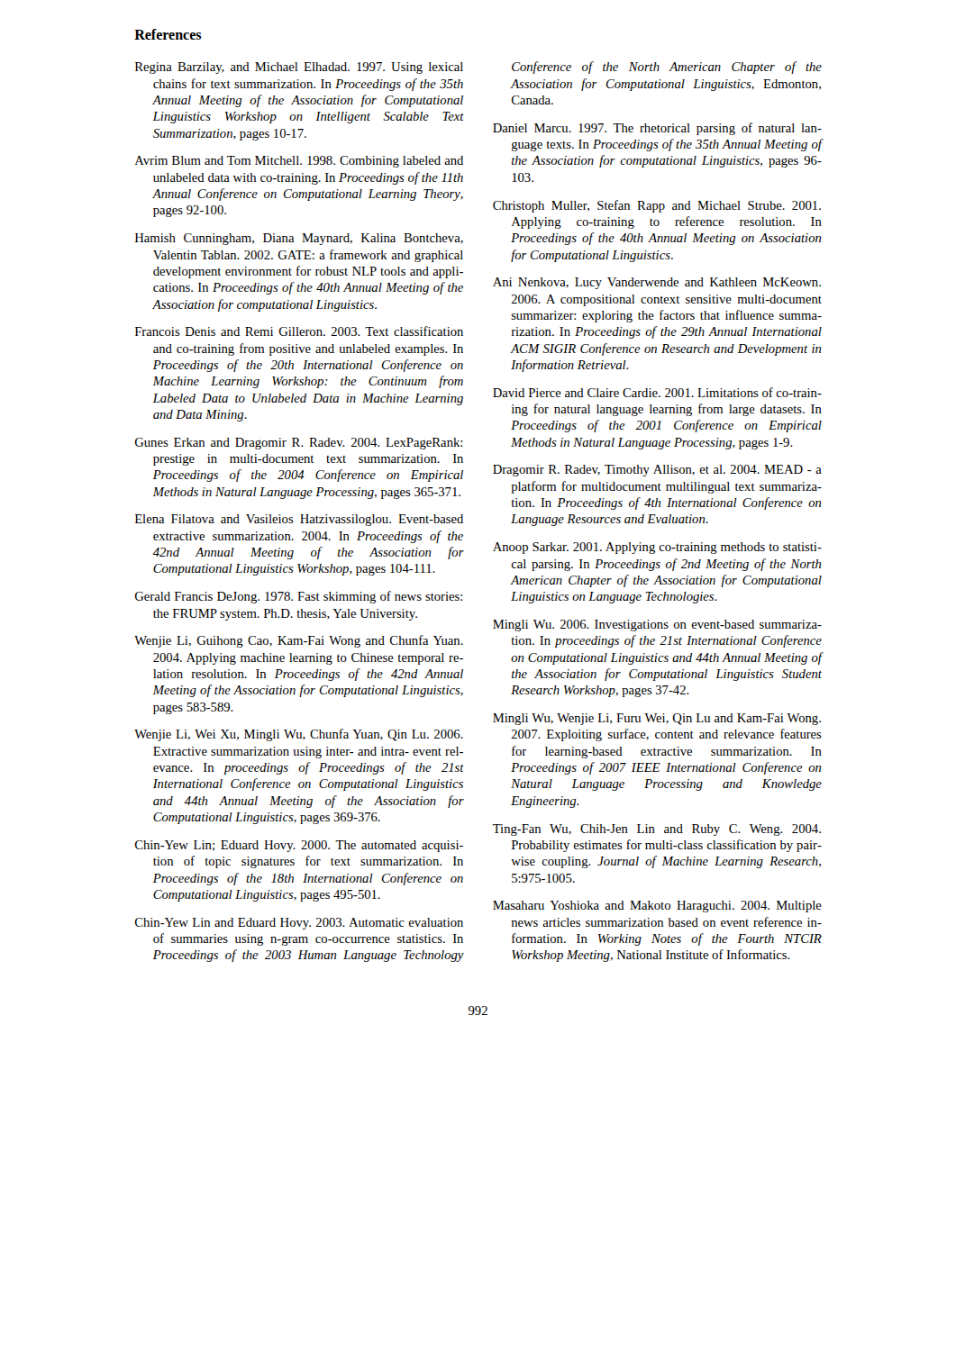References
Regina Barzilay, and Michael Elhadad. 1997. Using lexical chains for text summarization. In Proceedings of the 35th Annual Meeting of the Association for Computational Linguistics Workshop on Intelligent Scalable Text Summarization, pages 10-17.
Avrim Blum and Tom Mitchell. 1998. Combining labeled and unlabeled data with co-training. In Proceedings of the 11th Annual Conference on Computational Learning Theory, pages 92-100.
Hamish Cunningham, Diana Maynard, Kalina Bontcheva, Valentin Tablan. 2002. GATE: a framework and graphical development environment for robust NLP tools and applications. In Proceedings of the 40th Annual Meeting of the Association for computational Linguistics.
Francois Denis and Remi Gilleron. 2003. Text classification and co-training from positive and unlabeled examples. In Proceedings of the 20th International Conference on Machine Learning Workshop: the Continuum from Labeled Data to Unlabeled Data in Machine Learning and Data Mining.
Gunes Erkan and Dragomir R. Radev. 2004. LexPageRank: prestige in multi-document text summarization. In Proceedings of the 2004 Conference on Empirical Methods in Natural Language Processing, pages 365-371.
Elena Filatova and Vasileios Hatzivassiloglou. Event-based extractive summarization. 2004. In Proceedings of the 42nd Annual Meeting of the Association for Computational Linguistics Workshop, pages 104-111.
Gerald Francis DeJong. 1978. Fast skimming of news stories: the FRUMP system. Ph.D. thesis, Yale University.
Wenjie Li, Guihong Cao, Kam-Fai Wong and Chunfa Yuan. 2004. Applying machine learning to Chinese temporal relation resolution. In Proceedings of the 42nd Annual Meeting of the Association for Computational Linguistics, pages 583-589.
Wenjie Li, Wei Xu, Mingli Wu, Chunfa Yuan, Qin Lu. 2006. Extractive summarization using inter- and intra- event relevance. In proceedings of Proceedings of the 21st International Conference on Computational Linguistics and 44th Annual Meeting of the Association for Computational Linguistics, pages 369-376.
Chin-Yew Lin; Eduard Hovy. 2000. The automated acquisition of topic signatures for text summarization. In Proceedings of the 18th International Conference on Computational Linguistics, pages 495-501.
Chin-Yew Lin and Eduard Hovy. 2003. Automatic evaluation of summaries using n-gram co-occurrence statistics. In Proceedings of the 2003 Human Language Technology Conference of the North American Chapter of the Association for Computational Linguistics, Edmonton, Canada.
Daniel Marcu. 1997. The rhetorical parsing of natural language texts. In Proceedings of the 35th Annual Meeting of the Association for computational Linguistics, pages 96-103.
Christoph Muller, Stefan Rapp and Michael Strube. 2001. Applying co-training to reference resolution. In Proceedings of the 40th Annual Meeting on Association for Computational Linguistics.
Ani Nenkova, Lucy Vanderwende and Kathleen McKeown. 2006. A compositional context sensitive multi-document summarizer: exploring the factors that influence summarization. In Proceedings of the 29th Annual International ACM SIGIR Conference on Research and Development in Information Retrieval.
David Pierce and Claire Cardie. 2001. Limitations of co-training for natural language learning from large datasets. In Proceedings of the 2001 Conference on Empirical Methods in Natural Language Processing, pages 1-9.
Dragomir R. Radev, Timothy Allison, et al. 2004. MEAD - a platform for multidocument multilingual text summarization. In Proceedings of 4th International Conference on Language Resources and Evaluation.
Anoop Sarkar. 2001. Applying co-training methods to statistical parsing. In Proceedings of 2nd Meeting of the North American Chapter of the Association for Computational Linguistics on Language Technologies.
Mingli Wu. 2006. Investigations on event-based summarization. In proceedings of the 21st International Conference on Computational Linguistics and 44th Annual Meeting of the Association for Computational Linguistics Student Research Workshop, pages 37-42.
Mingli Wu, Wenjie Li, Furu Wei, Qin Lu and Kam-Fai Wong. 2007. Exploiting surface, content and relevance features for learning-based extractive summarization. In Proceedings of 2007 IEEE International Conference on Natural Language Processing and Knowledge Engineering.
Ting-Fan Wu, Chih-Jen Lin and Ruby C. Weng. 2004. Probability estimates for multi-class classification by pairwise coupling. Journal of Machine Learning Research, 5:975-1005.
Masaharu Yoshioka and Makoto Haraguchi. 2004. Multiple news articles summarization based on event reference information. In Working Notes of the Fourth NTCIR Workshop Meeting, National Institute of Informatics.
992